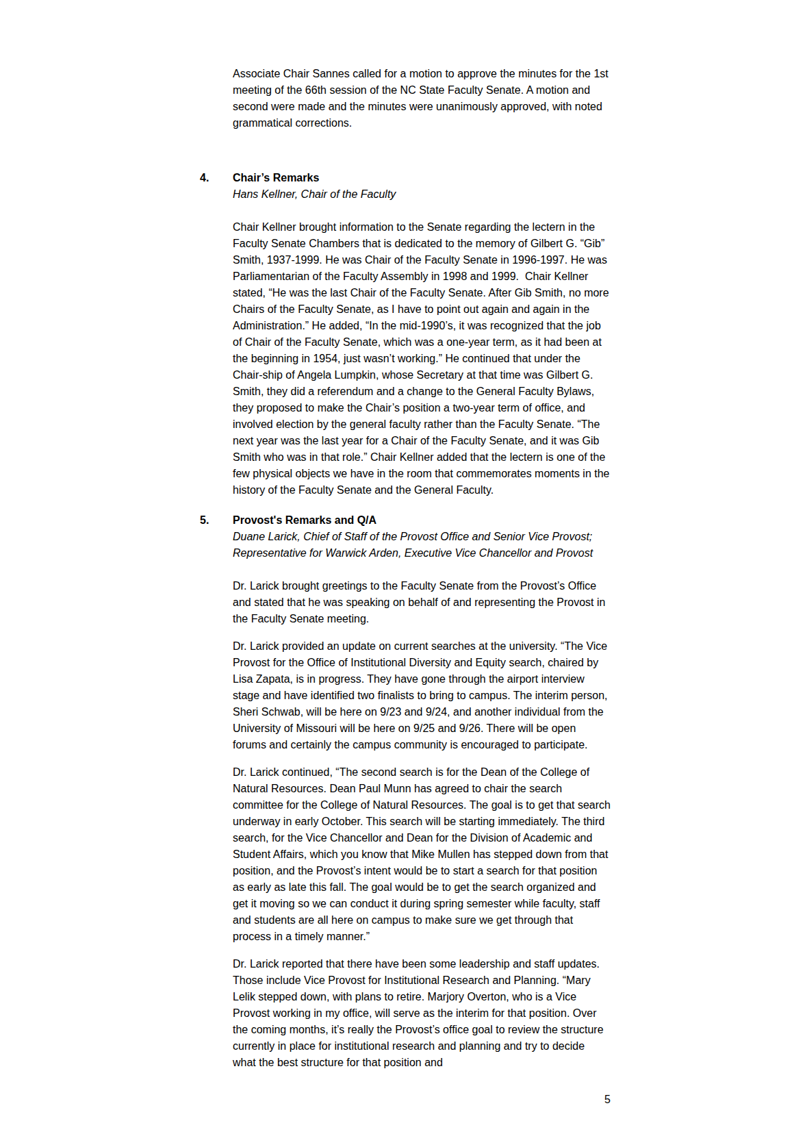Associate Chair Sannes called for a motion to approve the minutes for the 1st meeting of the 66th session of the NC State Faculty Senate. A motion and second were made and the minutes were unanimously approved, with noted grammatical corrections.
4.
Chair’s Remarks
Hans Kellner, Chair of the Faculty
Chair Kellner brought information to the Senate regarding the lectern in the Faculty Senate Chambers that is dedicated to the memory of Gilbert G. “Gib” Smith, 1937-1999. He was Chair of the Faculty Senate in 1996-1997. He was Parliamentarian of the Faculty Assembly in 1998 and 1999. Chair Kellner stated, “He was the last Chair of the Faculty Senate. After Gib Smith, no more Chairs of the Faculty Senate, as I have to point out again and again in the Administration.” He added, “In the mid-1990’s, it was recognized that the job of Chair of the Faculty Senate, which was a one-year term, as it had been at the beginning in 1954, just wasn’t working.” He continued that under the Chair-ship of Angela Lumpkin, whose Secretary at that time was Gilbert G. Smith, they did a referendum and a change to the General Faculty Bylaws, they proposed to make the Chair’s position a two-year term of office, and involved election by the general faculty rather than the Faculty Senate. “The next year was the last year for a Chair of the Faculty Senate, and it was Gib Smith who was in that role.” Chair Kellner added that the lectern is one of the few physical objects we have in the room that commemorates moments in the history of the Faculty Senate and the General Faculty.
5.
Provost's Remarks and Q/A
Duane Larick, Chief of Staff of the Provost Office and Senior Vice Provost; Representative for Warwick Arden, Executive Vice Chancellor and Provost
Dr. Larick brought greetings to the Faculty Senate from the Provost’s Office and stated that he was speaking on behalf of and representing the Provost in the Faculty Senate meeting.
Dr. Larick provided an update on current searches at the university. “The Vice Provost for the Office of Institutional Diversity and Equity search, chaired by Lisa Zapata, is in progress. They have gone through the airport interview stage and have identified two finalists to bring to campus. The interim person, Sheri Schwab, will be here on 9/23 and 9/24, and another individual from the University of Missouri will be here on 9/25 and 9/26. There will be open forums and certainly the campus community is encouraged to participate.
Dr. Larick continued, “The second search is for the Dean of the College of Natural Resources. Dean Paul Munn has agreed to chair the search committee for the College of Natural Resources. The goal is to get that search underway in early October. This search will be starting immediately. The third search, for the Vice Chancellor and Dean for the Division of Academic and Student Affairs, which you know that Mike Mullen has stepped down from that position, and the Provost’s intent would be to start a search for that position as early as late this fall. The goal would be to get the search organized and get it moving so we can conduct it during spring semester while faculty, staff and students are all here on campus to make sure we get through that process in a timely manner.”
Dr. Larick reported that there have been some leadership and staff updates. Those include Vice Provost for Institutional Research and Planning. “Mary Lelik stepped down, with plans to retire. Marjory Overton, who is a Vice Provost working in my office, will serve as the interim for that position. Over the coming months, it’s really the Provost’s office goal to review the structure currently in place for institutional research and planning and try to decide what the best structure for that position and
5